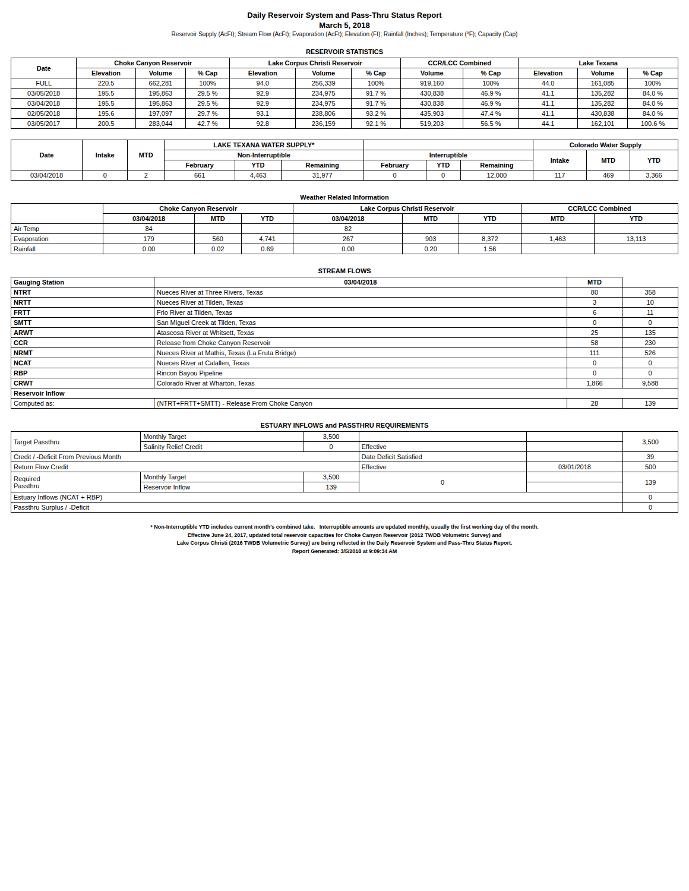Daily Reservoir System and Pass-Thru Status Report
March 5, 2018
Reservoir Supply (AcFt); Stream Flow (AcFt); Evaporation (AcFt); Elevation (Ft); Rainfall (Inches); Temperature (°F); Capacity (Cap)
RESERVOIR STATISTICS
| Date | Choke Canyon Reservoir | Lake Corpus Christi Reservoir | CCR/LCC Combined | Lake Texana |
| --- | --- | --- | --- | --- |
| Elevation | Volume | % Cap | Elevation | Volume | % Cap | Volume | % Cap | Elevation | Volume | % Cap |
| FULL | 220.5 | 662,281 | 100% | 94.0 | 256,339 | 100% | 919,160 | 100% | 44.0 | 161,085 | 100% |
| 03/05/2018 | 195.5 | 195,863 | 29.5 % | 92.9 | 234,975 | 91.7 % | 430,838 | 46.9 % | 41.1 | 135,282 | 84.0 % |
| 03/04/2018 | 195.5 | 195,863 | 29.5 % | 92.9 | 234,975 | 91.7 % | 430,838 | 46.9 % | 41.1 | 135,282 | 84.0 % |
| 02/05/2018 | 195.6 | 197,097 | 29.7 % | 93.1 | 238,806 | 93.2 % | 435,903 | 47.4 % | 41.1 | 430,838 | 84.0 % |
| 03/05/2017 | 200.5 | 283,044 | 42.7 % | 92.8 | 236,159 | 92.1 % | 519,203 | 56.5 % | 44.1 | 162,101 | 100.6 % |
| Date | Intake | MTD | LAKE TEXANA WATER SUPPLY* | | Colorado Water Supply |
| --- | --- | --- | --- | --- | --- |
| Non-Interruptible | Interruptible | Intake | MTD | YTD |
| February | YTD | Remaining | February | YTD | Remaining |
| 03/04/2018 | 0 | 2 | 661 | 4,463 | 31,977 | 0 | 0 | 12,000 | 117 | 469 | 3,366 |
Weather Related Information
| | Choke Canyon Reservoir | Lake Corpus Christi Reservoir | CCR/LCC Combined |
| --- | --- | --- | --- |
| 03/04/2018 | MTD | YTD | 03/04/2018 | MTD | YTD | MTD | YTD |
| Air Temp | 84 | | | 82 | | | | |
| Evaporation | 179 | 560 | 4,741 | 267 | 903 | 8,372 | 1,463 | 13,113 |
| Rainfall | 0.00 | 0.02 | 0.69 | 0.00 | 0.20 | 1.56 | | |
STREAM FLOWS
| Gauging Station | 03/04/2018 | MTD |
| --- | --- | --- |
| NTRT | Nueces River at Three Rivers, Texas | 80 | 358 |
| NRTT | Nueces River at Tilden, Texas | 3 | 10 |
| FRTT | Frio River at Tilden, Texas | 6 | 11 |
| SMTT | San Miguel Creek at Tilden, Texas | 0 | 0 |
| ARWT | Atascosa River at Whitsett, Texas | 25 | 135 |
| CCR | Release from Choke Canyon Reservoir | 58 | 230 |
| NRMT | Nueces River at Mathis, Texas (La Fruta Bridge) | 111 | 526 |
| NCAT | Nueces River at Calallen, Texas | 0 | 0 |
| RBP | Rincon Bayou Pipeline | 0 | 0 |
| CRWT | Colorado River at Wharton, Texas | 1,866 | 9,588 |
| Reservoir Inflow |
| Computed as: | (NTRT+FRTT+SMTT) - Release From Choke Canyon | 28 | 139 |
ESTUARY INFLOWS and PASSTHRU REQUIREMENTS
| Target Passthru | Monthly Target | 3,500 | | | 3,500 |
| Salinity Relief Credit | 0 | Effective | |
| Credit / -Deficit From Previous Month | Date Deficit Satisfied | | 39 |
| Return Flow Credit | Effective | 03/01/2018 | 500 |
| Required Passthru | Monthly Target | 3,500 | 0 | | 139 |
| Reservoir Inflow | 139 | |
| Estuary Inflows (NCAT + RBP) | 0 |
| Passthru Surplus / -Deficit | 0 |
* Non-Interruptible YTD includes current month's combined take. Interruptible amounts are updated monthly, usually the first working day of the month.
Effective June 24, 2017, updated total reservoir capacities for Choke Canyon Reservoir (2012 TWDB Volumetric Survey) and
Lake Corpus Christi (2016 TWDB Volumetric Survey) are being reflected in the Daily Reservoir System and Pass-Thru Status Report.
Report Generated: 3/5/2018 at 9:09:34 AM